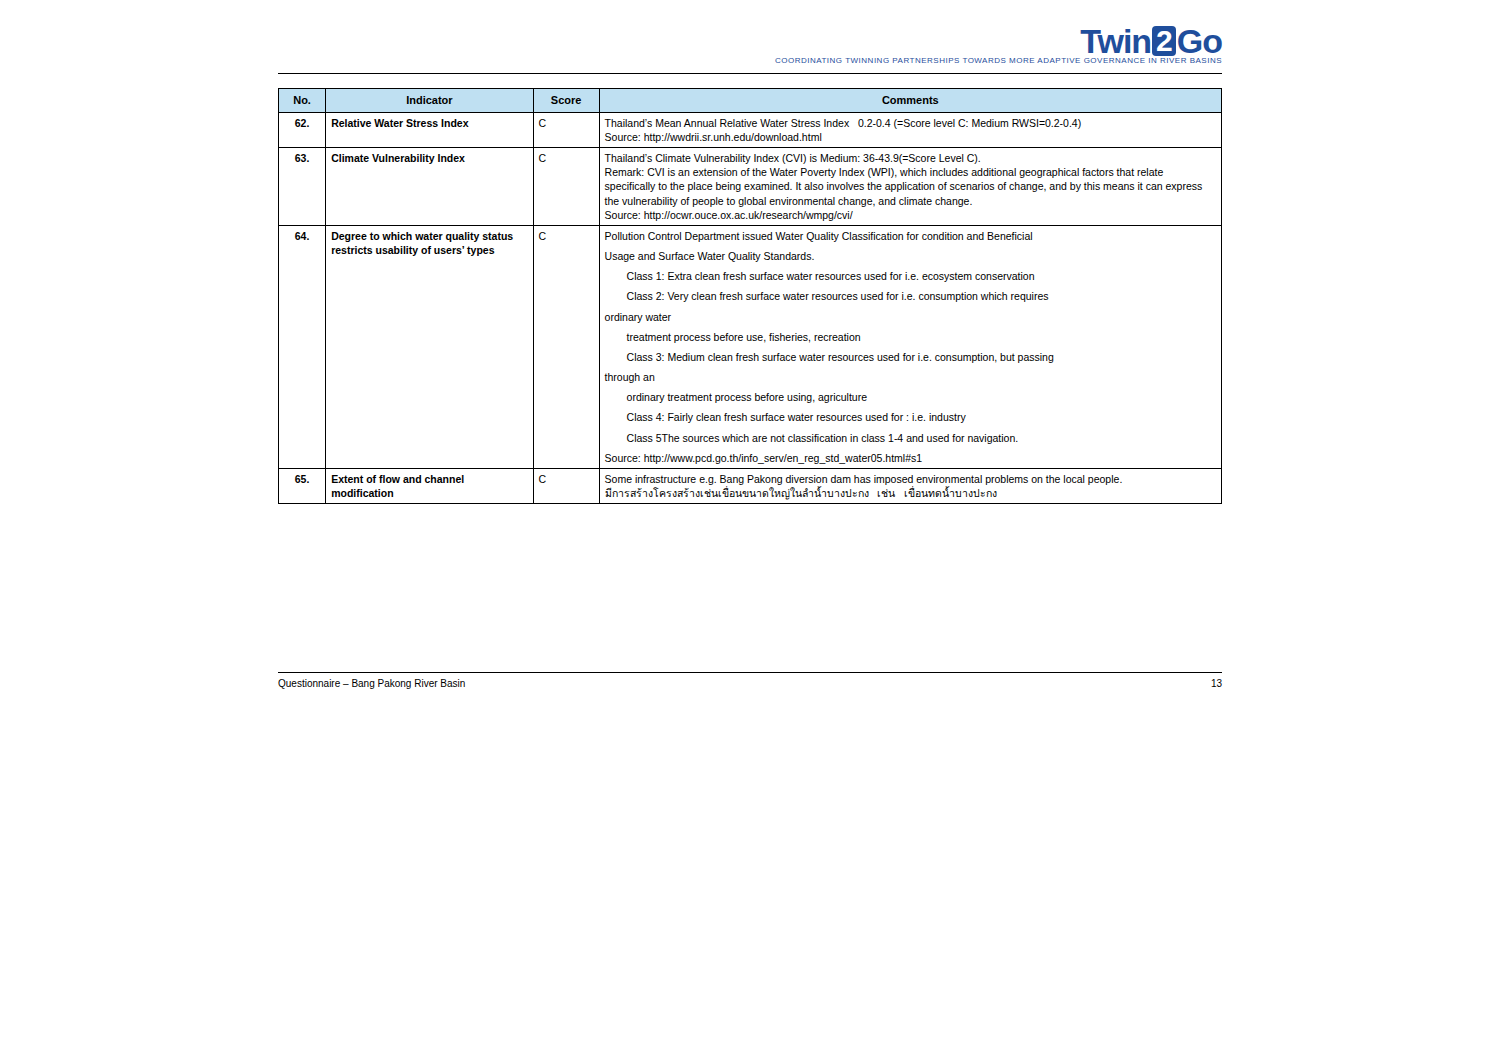Twin 2 Go
COORDINATING TWINNING PARTNERSHIPS TOWARDS MORE ADAPTIVE GOVERNANCE IN RIVER BASINS
| No. | Indicator | Score | Comments |
| --- | --- | --- | --- |
| 62. | Relative Water Stress Index | C | Thailand’s Mean Annual Relative Water Stress Index 0.2-0.4 (=Score level C: Medium RWSI=0.2-0.4) Source: http://wwdrii.sr.unh.edu/download.html |
| 63. | Climate Vulnerability Index | C | Thailand’s Climate Vulnerability Index (CVI) is Medium: 36-43.9(=Score Level C). Remark: CVI is an extension of the Water Poverty Index (WPI), which includes additional geographical factors that relate specifically to the place being examined. It also involves the application of scenarios of change, and by this means it can express the vulnerability of people to global environmental change, and climate change. Source: http://ocwr.ouce.ox.ac.uk/research/wmpg/cvi/ |
| 64. | Degree to which water quality status restricts usability of users’ types | C | Pollution Control Department issued Water Quality Classification for condition and Beneficial Usage and Surface Water Quality Standards. Class 1: Extra clean fresh surface water resources used for i.e. ecosystem conservation Class 2: Very clean fresh surface water resources used for i.e. consumption which requires ordinary water treatment process before use, fisheries, recreation Class 3: Medium clean fresh surface water resources used for i.e. consumption, but passing through an ordinary treatment process before using, agriculture Class 4: Fairly clean fresh surface water resources used for : i.e. industry Class 5The sources which are not classification in class 1-4 and used for navigation. Source: http://www.pcd.go.th/info_serv/en_reg_std_water05.html#s1 |
| 65. | Extent of flow and channel modification | C | Some infrastructure e.g. Bang Pakong diversion dam has imposed environmental problems on the local people. มีการสร้างโครงสร้างเช่นเขื่อนขนาดใหญ่ในลำน้ำบางปะกง เช่น เขื่อนทดน้ำบางปะกง |
Questionnaire – Bang Pakong River Basin
13